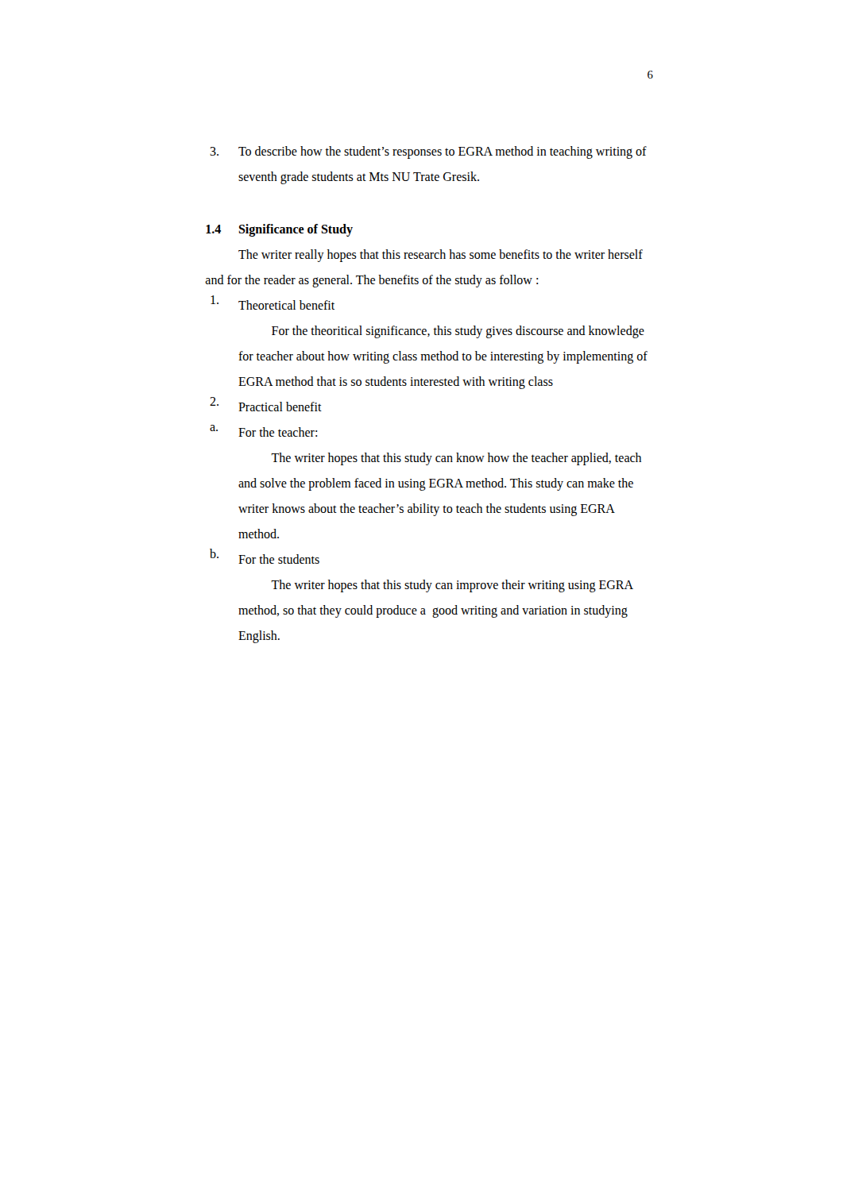6
3. To describe how the student’s responses to EGRA method in teaching writing of seventh grade students at Mts NU Trate Gresik.
1.4 Significance of Study
The writer really hopes that this research has some benefits to the writer herself and for the reader as general. The benefits of the study as follow :
1.
Theoretical benefit
For the theoritical significance, this study gives discourse and knowledge for teacher about how writing class method to be interesting by implementing of EGRA method that is so students interested with writing class
2.
Practical benefit
a.
For the teacher:
The writer hopes that this study can know how the teacher applied, teach and solve the problem faced in using EGRA method. This study can make the writer knows about the teacher’s ability to teach the students using EGRA method.
b.
For the students
The writer hopes that this study can improve their writing using EGRA method, so that they could produce a good writing and variation in studying English.